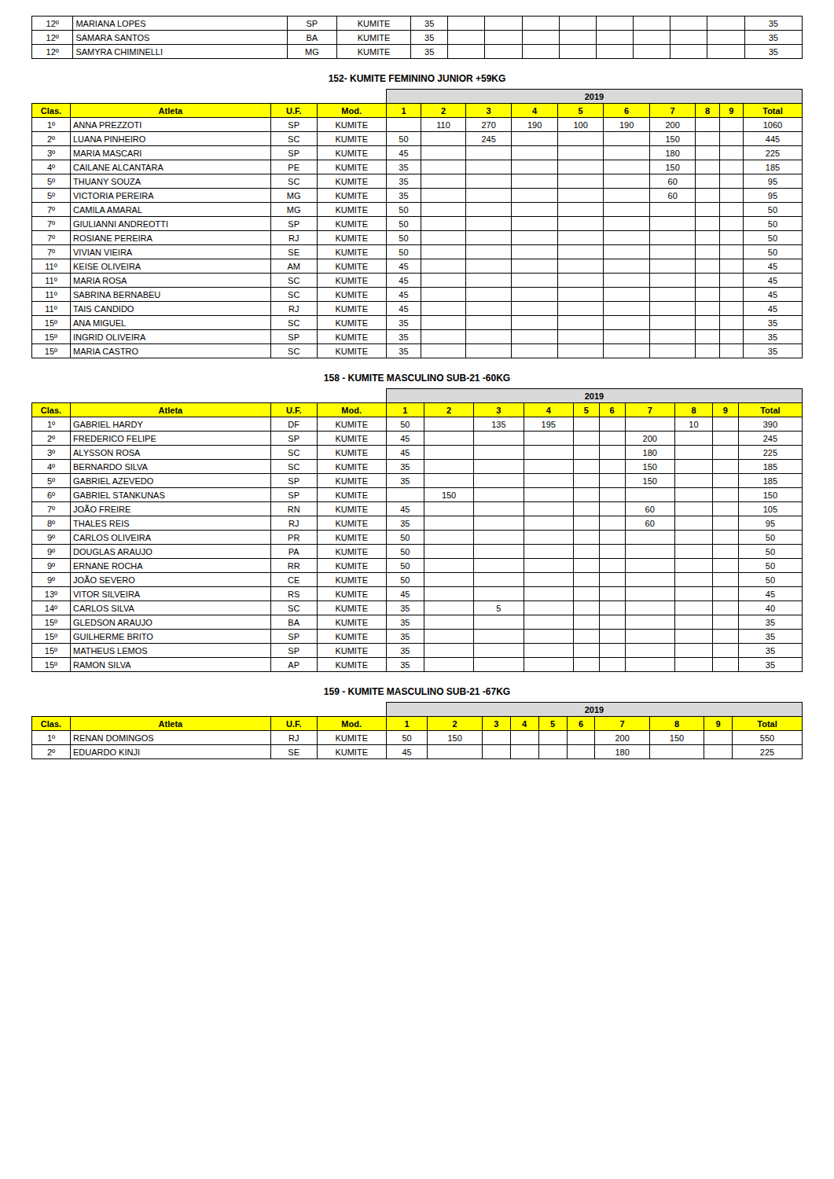| 12º | MARIANA LOPES | SP | KUMITE | 35 | | | | | | | | | 35 |
| 12º | SAMARA SANTOS | BA | KUMITE | 35 | | | | | | | | | 35 |
| 12º | SAMYRA CHIMINELLI | MG | KUMITE | 35 | | | | | | | | | 35 |
152- KUMITE FEMININO JUNIOR +59KG
| | | | | 2019 |
| Clas. | Atleta | U.F. | Mod. | 1 | 2 | 3 | 4 | 5 | 6 | 7 | 8 | 9 | Total |
| 1º | ANNA PREZZOTI | SP | KUMITE | | 110 | 270 | 190 | 100 | 190 | 200 | | | 1060 |
| 2º | LUANA PINHEIRO | SC | KUMITE | 50 | | 245 | | | | 150 | | | 445 |
| 3º | MARIA MASCARI | SP | KUMITE | 45 | | | | | | 180 | | | 225 |
| 4º | CAILANE ALCANTARA | PE | KUMITE | 35 | | | | | | 150 | | | 185 |
| 5º | THUANY SOUZA | SC | KUMITE | 35 | | | | | | 60 | | | 95 |
| 5º | VICTORIA PEREIRA | MG | KUMITE | 35 | | | | | | 60 | | | 95 |
| 7º | CAMILA AMARAL | MG | KUMITE | 50 | | | | | | | | | 50 |
| 7º | GIULIANNI ANDREOTTI | SP | KUMITE | 50 | | | | | | | | | 50 |
| 7º | ROSIANE PEREIRA | RJ | KUMITE | 50 | | | | | | | | | 50 |
| 7º | VIVIAN VIEIRA | SE | KUMITE | 50 | | | | | | | | | 50 |
| 11º | KEISE OLIVEIRA | AM | KUMITE | 45 | | | | | | | | | 45 |
| 11º | MARIA ROSA | SC | KUMITE | 45 | | | | | | | | | 45 |
| 11º | SABRINA BERNABEU | SC | KUMITE | 45 | | | | | | | | | 45 |
| 11º | TAIS CANDIDO | RJ | KUMITE | 45 | | | | | | | | | 45 |
| 15º | ANA MIGUEL | SC | KUMITE | 35 | | | | | | | | | 35 |
| 15º | INGRID OLIVEIRA | SP | KUMITE | 35 | | | | | | | | | 35 |
| 15º | MARIA CASTRO | SC | KUMITE | 35 | | | | | | | | | 35 |
158 - KUMITE MASCULINO SUB-21 -60KG
| | | | | 2019 |
| Clas. | Atleta | U.F. | Mod. | 1 | 2 | 3 | 4 | 5 | 6 | 7 | 8 | 9 | Total |
| 1º | GABRIEL HARDY | DF | KUMITE | 50 | | 135 | 195 | | | | 10 | | 390 |
| 2º | FREDERICO FELIPE | SP | KUMITE | 45 | | | | | | 200 | | | 245 |
| 3º | ALYSSON ROSA | SC | KUMITE | 45 | | | | | | 180 | | | 225 |
| 4º | BERNARDO SILVA | SC | KUMITE | 35 | | | | | | 150 | | | 185 |
| 5º | GABRIEL AZEVEDO | SP | KUMITE | 35 | | | | | | 150 | | | 185 |
| 6º | GABRIEL STANKUNAS | SP | KUMITE | | 150 | | | | | | | | 150 |
| 7º | JOÃO FREIRE | RN | KUMITE | 45 | | | | | | 60 | | | 105 |
| 8º | THALES REIS | RJ | KUMITE | 35 | | | | | | 60 | | | 95 |
| 9º | CARLOS OLIVEIRA | PR | KUMITE | 50 | | | | | | | | | 50 |
| 9º | DOUGLAS ARAUJO | PA | KUMITE | 50 | | | | | | | | | 50 |
| 9º | ERNANE ROCHA | RR | KUMITE | 50 | | | | | | | | | 50 |
| 9º | JOÃO SEVERO | CE | KUMITE | 50 | | | | | | | | | 50 |
| 13º | VITOR SILVEIRA | RS | KUMITE | 45 | | | | | | | | | 45 |
| 14º | CARLOS SILVA | SC | KUMITE | 35 | | 5 | | | | | | | 40 |
| 15º | GLEDSON ARAUJO | BA | KUMITE | 35 | | | | | | | | | 35 |
| 15º | GUILHERME BRITO | SP | KUMITE | 35 | | | | | | | | | 35 |
| 15º | MATHEUS LEMOS | SP | KUMITE | 35 | | | | | | | | | 35 |
| 15º | RAMON SILVA | AP | KUMITE | 35 | | | | | | | | | 35 |
159 - KUMITE MASCULINO SUB-21 -67KG
| | | | | 2019 |
| Clas. | Atleta | U.F. | Mod. | 1 | 2 | 3 | 4 | 5 | 6 | 7 | 8 | 9 | Total |
| 1º | RENAN DOMINGOS | RJ | KUMITE | 50 | 150 | | | | | 200 | 150 | | 550 |
| 2º | EDUARDO KINJI | SE | KUMITE | 45 | | | | | | 180 | | | 225 |